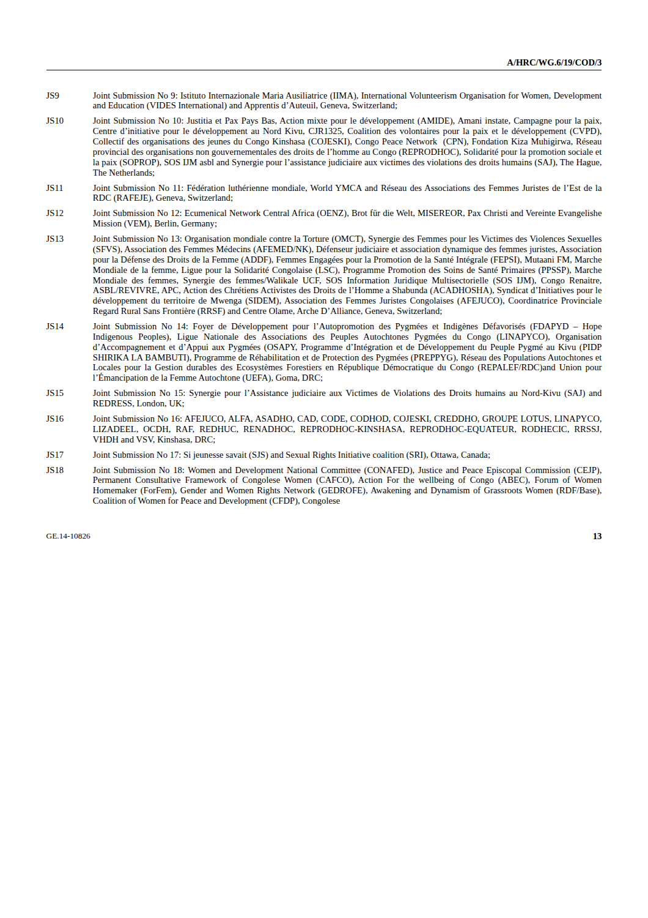A/HRC/WG.6/19/COD/3
| JS9 | Joint Submission No 9: Istituto Internazionale Maria Ausiliatrice (IIMA), International Volunteerism Organisation for Women, Development and Education (VIDES International) and Apprentis d’Auteuil, Geneva, Switzerland; |
| JS10 | Joint Submission No 10: Justitia et Pax Pays Bas, Action mixte pour le développement (AMIDE), Amani instate, Campagne pour la paix, Centre d’initiative pour le développement au Nord Kivu, CJR1325, Coalition des volontaires pour la paix et le développement (CVPD), Collectif des organisations des jeunes du Congo Kinshasa (COJESKI), Congo Peace Network (CPN), Fondation Kiza Muhigirwa, Réseau provincial des organisations non gouvernementales des droits de l’homme au Congo (REPRODHOC), Solidarité pour la promotion sociale et la paix (SOPROP), SOS IJM asbl and Synergie pour l’assistance judiciaire aux victimes des violations des droits humains (SAJ), The Hague, The Netherlands; |
| JS11 | Joint Submission No 11: Fédération luthérienne mondiale, World YMCA and Réseau des Associations des Femmes Juristes de l’Est de la RDC (RAFEJE), Geneva, Switzerland; |
| JS12 | Joint Submission No 12: Ecumenical Network Central Africa (OENZ), Brot für die Welt, MISEREOR, Pax Christi and Vereinte Evangelishe Mission (VEM), Berlin, Germany; |
| JS13 | Joint Submission No 13: Organisation mondiale contre la Torture (OMCT), Synergie des Femmes pour les Victimes des Violences Sexuelles (SFVS), Association des Femmes Médecins (AFEMED/NK), Défenseur judiciaire et association dynamique des femmes juristes, Association pour la Défense des Droits de la Femme (ADDF), Femmes Engagées pour la Promotion de la Santé Intégrale (FEPSI), Mutaani FM, Marche Mondiale de la femme, Ligue pour la Solidarité Congolaise (LSC), Programme Promotion des Soins de Santé Primaires (PPSSP), Marche Mondiale des femmes, Synergie des femmes/Walikale UCF, SOS Information Juridique Multisectorielle (SOS IJM), Congo Renaitre, ASBL/REVIVRE, APC, Action des Chrétiens Activistes des Droits de l’Homme a Shabunda (ACADHOSHA), Syndicat d’Initiatives pour le développement du territoire de Mwenga (SIDEM), Association des Femmes Juristes Congolaises (AFEJUCO), Coordinatrice Provinciale Regard Rural Sans Frontière (RRSF) and Centre Olame, Arche D’Alliance, Geneva, Switzerland; |
| JS14 | Joint Submission No 14: Foyer de Développement pour l’Autopromotion des Pygmées et Indigènes Défavorisés (FDAPYD – Hope Indigenous Peoples), Ligue Nationale des Associations des Peuples Autochtones Pygmées du Congo (LINAPYCO), Organisation d’Accompagnement et d’Appui aux Pygmées (OSAPY, Programme d’Intégration et de Développement du Peuple Pygmé au Kivu (PIDP SHIRIKA LA BAMBUTI), Programme de Réhabilitation et de Protection des Pygmées (PREPPYG), Réseau des Populations Autochtones et Locales pour la Gestion durables des Ecosystèmes Forestiers en République Démocratique du Congo (REPALEF/RDC)and Union pour l’Émancipation de la Femme Autochtone (UEFA), Goma, DRC; |
| JS15 | Joint Submission No 15: Synergie pour l’Assistance judiciaire aux Victimes de Violations des Droits humains au Nord-Kivu (SAJ) and REDRESS, London, UK; |
| JS16 | Joint Submission No 16: AFEJUCO, ALFA, ASADHO, CAD, CODE, CODHOD, COJESKI, CREDDHO, GROUPE LOTUS, LINAPYCO, LIZADEEL, OCDH, RAF, REDHUC, RENADHOC, REPRODHOC-KINSHASA, REPRODHOC-EQUATEUR, RODHECIC, RRSSJ, VHDH and VSV, Kinshasa, DRC; |
| JS17 | Joint Submission No 17: Si jeunesse savait (SJS) and Sexual Rights Initiative coalition (SRI), Ottawa, Canada; |
| JS18 | Joint Submission No 18: Women and Development National Committee (CONAFED), Justice and Peace Episcopal Commission (CEJP), Permanent Consultative Framework of Congolese Women (CAFCO), Action For the wellbeing of Congo (ABEC), Forum of Women Homemaker (ForFem), Gender and Women Rights Network (GEDROFE), Awakening and Dynamism of Grassroots Women (RDF/Base), Coalition of Women for Peace and Development (CFDP), Congolese |
GE.14-10826 13